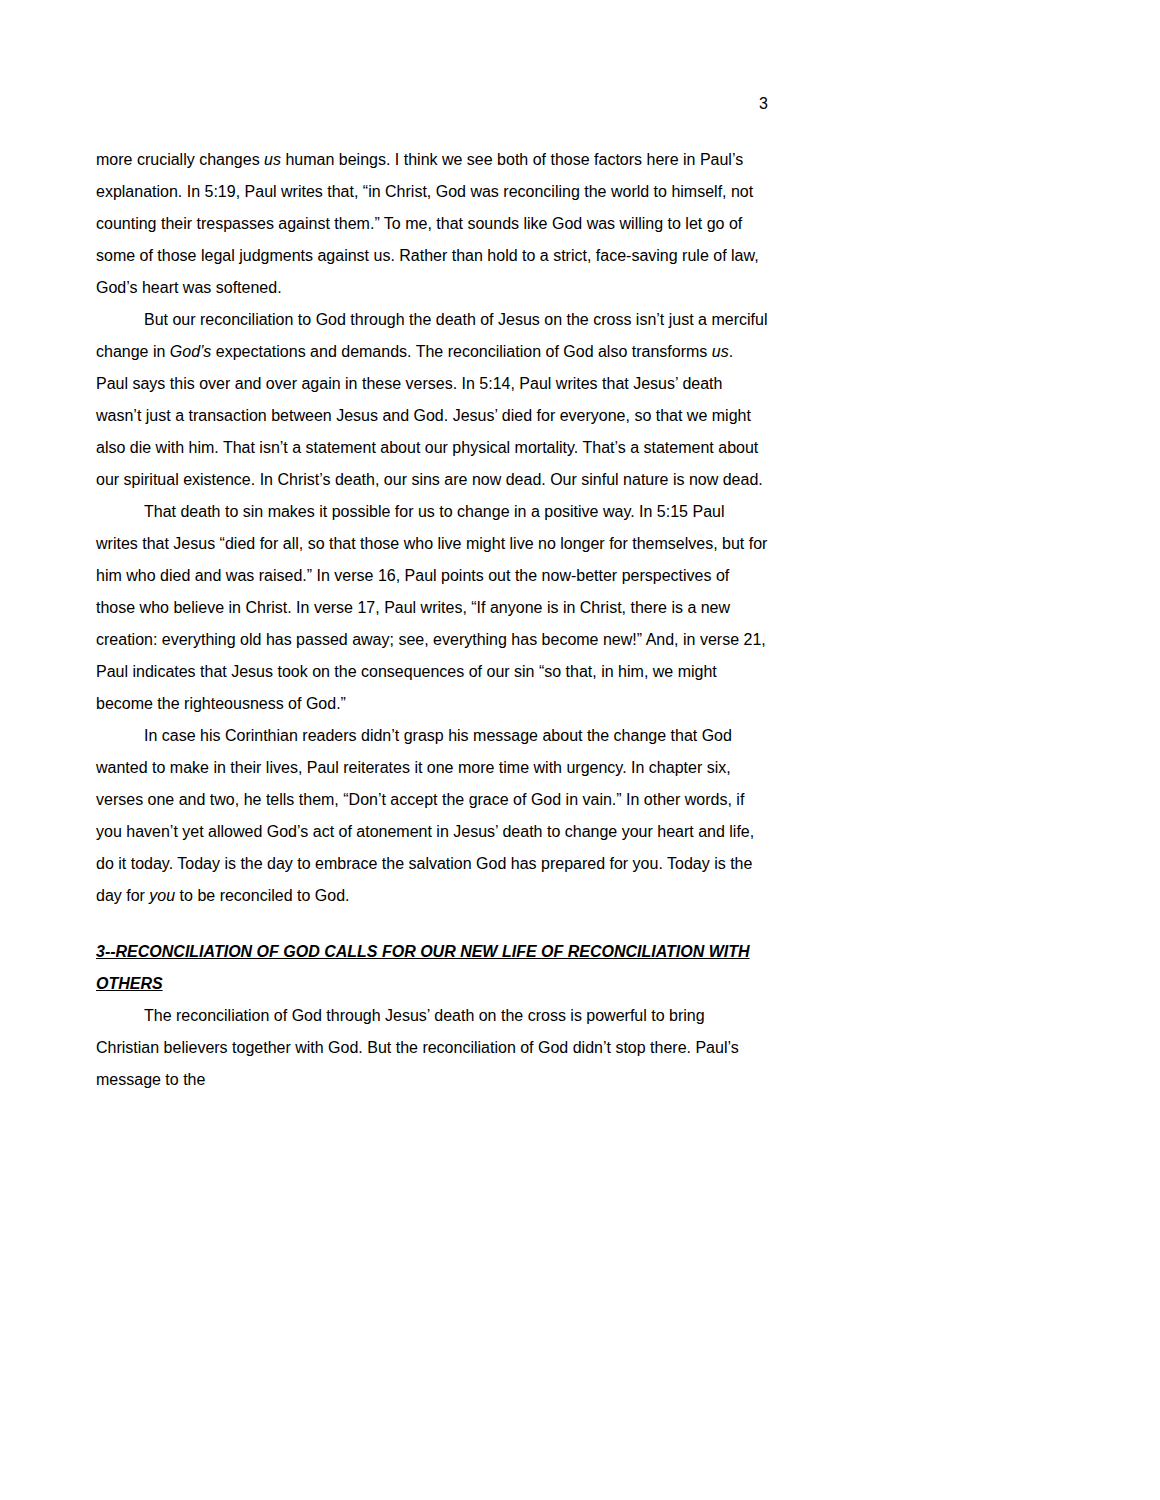3
more crucially changes us human beings. I think we see both of those factors here in Paul’s explanation. In 5:19, Paul writes that, “in Christ, God was reconciling the world to himself, not counting their trespasses against them.” To me, that sounds like God was willing to let go of some of those legal judgments against us. Rather than hold to a strict, face-saving rule of law, God’s heart was softened.
But our reconciliation to God through the death of Jesus on the cross isn’t just a merciful change in God’s expectations and demands. The reconciliation of God also transforms us. Paul says this over and over again in these verses. In 5:14, Paul writes that Jesus’ death wasn’t just a transaction between Jesus and God. Jesus’ died for everyone, so that we might also die with him. That isn’t a statement about our physical mortality. That’s a statement about our spiritual existence. In Christ’s death, our sins are now dead. Our sinful nature is now dead.
That death to sin makes it possible for us to change in a positive way. In 5:15 Paul writes that Jesus “died for all, so that those who live might live no longer for themselves, but for him who died and was raised.” In verse 16, Paul points out the now-better perspectives of those who believe in Christ. In verse 17, Paul writes, “If anyone is in Christ, there is a new creation: everything old has passed away; see, everything has become new!” And, in verse 21, Paul indicates that Jesus took on the consequences of our sin “so that, in him, we might become the righteousness of God.”
In case his Corinthian readers didn’t grasp his message about the change that God wanted to make in their lives, Paul reiterates it one more time with urgency. In chapter six, verses one and two, he tells them, “Don’t accept the grace of God in vain.” In other words, if you haven’t yet allowed God’s act of atonement in Jesus’ death to change your heart and life, do it today. Today is the day to embrace the salvation God has prepared for you. Today is the day for you to be reconciled to God.
3--RECONCILIATION OF GOD CALLS FOR OUR NEW LIFE OF RECONCILIATION WITH OTHERS
The reconciliation of God through Jesus’ death on the cross is powerful to bring Christian believers together with God. But the reconciliation of God didn’t stop there. Paul’s message to the